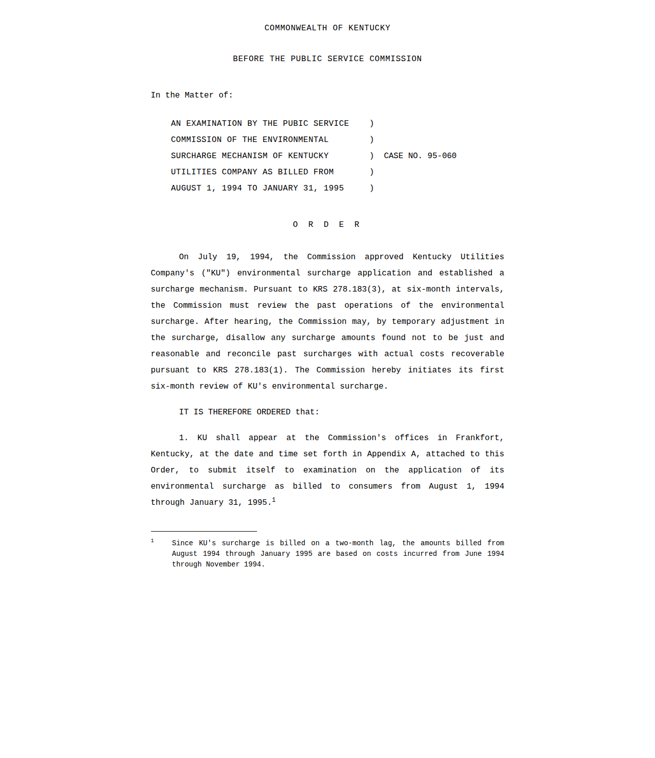COMMONWEALTH OF KENTUCKY
BEFORE THE PUBLIC SERVICE COMMISSION
In the Matter of:
AN EXAMINATION BY THE PUBIC SERVICE
COMMISSION OF THE ENVIRONMENTAL
SURCHARGE MECHANISM OF KENTUCKY
UTILITIES COMPANY AS BILLED FROM
AUGUST 1, 1994 TO JANUARY 31, 1995
) ) ) ) )
CASE NO. 95-060
O R D E R
On July 19, 1994, the Commission approved Kentucky Utilities Company's ("KU") environmental surcharge application and established a surcharge mechanism. Pursuant to KRS 278.183(3), at six-month intervals, the Commission must review the past operations of the environmental surcharge. After hearing, the Commission may, by temporary adjustment in the surcharge, disallow any surcharge amounts found not to be just and reasonable and reconcile past surcharges with actual costs recoverable pursuant to KRS 278.183(1). The Commission hereby initiates its first six-month review of KU's environmental surcharge.
IT IS THEREFORE ORDERED that:
1. KU shall appear at the Commission's offices in Frankfort, Kentucky, at the date and time set forth in Appendix A, attached to this Order, to submit itself to examination on the application of its environmental surcharge as billed to consumers from August 1, 1994 through January 31, 1995.1
1 Since KU's surcharge is billed on a two-month lag, the amounts billed from August 1994 through January 1995 are based on costs incurred from June 1994 through November 1994.